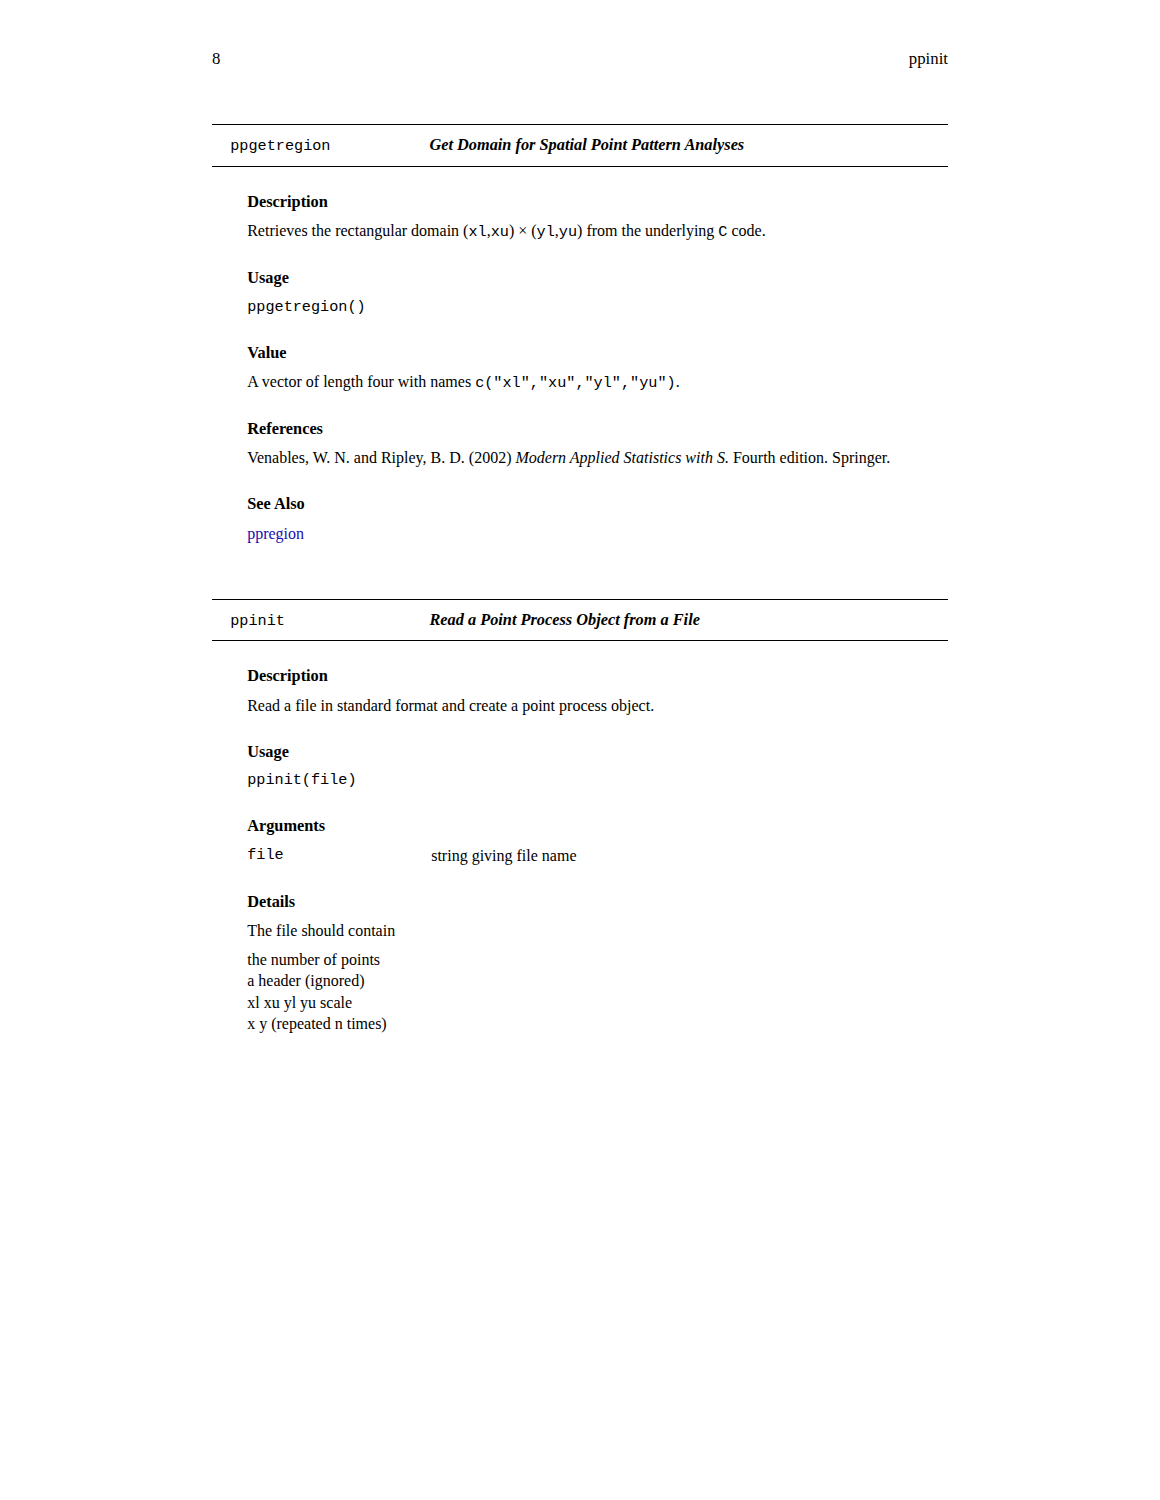8 ppinit
ppgetregion Get Domain for Spatial Point Pattern Analyses
Description
Retrieves the rectangular domain (xl,xu) × (yl,yu) from the underlying C code.
Usage
ppgetregion()
Value
A vector of length four with names c("xl","xu","yl","yu").
References
Venables, W. N. and Ripley, B. D. (2002) Modern Applied Statistics with S. Fourth edition. Springer.
See Also
ppregion
ppinit Read a Point Process Object from a File
Description
Read a file in standard format and create a point process object.
Usage
ppinit(file)
Arguments
file
string giving file name
Details
The file should contain
the number of points
a header (ignored)
xl xu yl yu scale
x y (repeated n times)